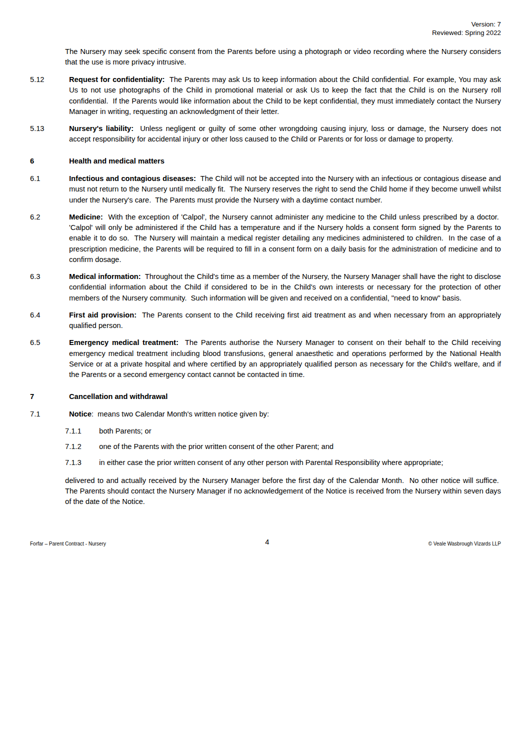Version: 7
Reviewed: Spring 2022
The Nursery may seek specific consent from the Parents before using a photograph or video recording where the Nursery considers that the use is more privacy intrusive.
5.12
Request for confidentiality: The Parents may ask Us to keep information about the Child confidential. For example, You may ask Us to not use photographs of the Child in promotional material or ask Us to keep the fact that the Child is on the Nursery roll confidential. If the Parents would like information about the Child to be kept confidential, they must immediately contact the Nursery Manager in writing, requesting an acknowledgment of their letter.
5.13
Nursery's liability: Unless negligent or guilty of some other wrongdoing causing injury, loss or damage, the Nursery does not accept responsibility for accidental injury or other loss caused to the Child or Parents or for loss or damage to property.
6 Health and medical matters
6.1
Infectious and contagious diseases: The Child will not be accepted into the Nursery with an infectious or contagious disease and must not return to the Nursery until medically fit. The Nursery reserves the right to send the Child home if they become unwell whilst under the Nursery's care. The Parents must provide the Nursery with a daytime contact number.
6.2
Medicine: With the exception of 'Calpol', the Nursery cannot administer any medicine to the Child unless prescribed by a doctor. 'Calpol' will only be administered if the Child has a temperature and if the Nursery holds a consent form signed by the Parents to enable it to do so. The Nursery will maintain a medical register detailing any medicines administered to children. In the case of a prescription medicine, the Parents will be required to fill in a consent form on a daily basis for the administration of medicine and to confirm dosage.
6.3
Medical information: Throughout the Child's time as a member of the Nursery, the Nursery Manager shall have the right to disclose confidential information about the Child if considered to be in the Child's own interests or necessary for the protection of other members of the Nursery community. Such information will be given and received on a confidential, "need to know" basis.
6.4
First aid provision: The Parents consent to the Child receiving first aid treatment as and when necessary from an appropriately qualified person.
6.5
Emergency medical treatment: The Parents authorise the Nursery Manager to consent on their behalf to the Child receiving emergency medical treatment including blood transfusions, general anaesthetic and operations performed by the National Health Service or at a private hospital and where certified by an appropriately qualified person as necessary for the Child's welfare, and if the Parents or a second emergency contact cannot be contacted in time.
7 Cancellation and withdrawal
7.1
Notice: means two Calendar Month's written notice given by:
7.1.1
both Parents; or
7.1.2
one of the Parents with the prior written consent of the other Parent; and
7.1.3
in either case the prior written consent of any other person with Parental Responsibility where appropriate;
delivered to and actually received by the Nursery Manager before the first day of the Calendar Month. No other notice will suffice. The Parents should contact the Nursery Manager if no acknowledgement of the Notice is received from the Nursery within seven days of the date of the Notice.
Forfar – Parent Contract - Nursery
4
© Veale Wasbrough Vizards LLP